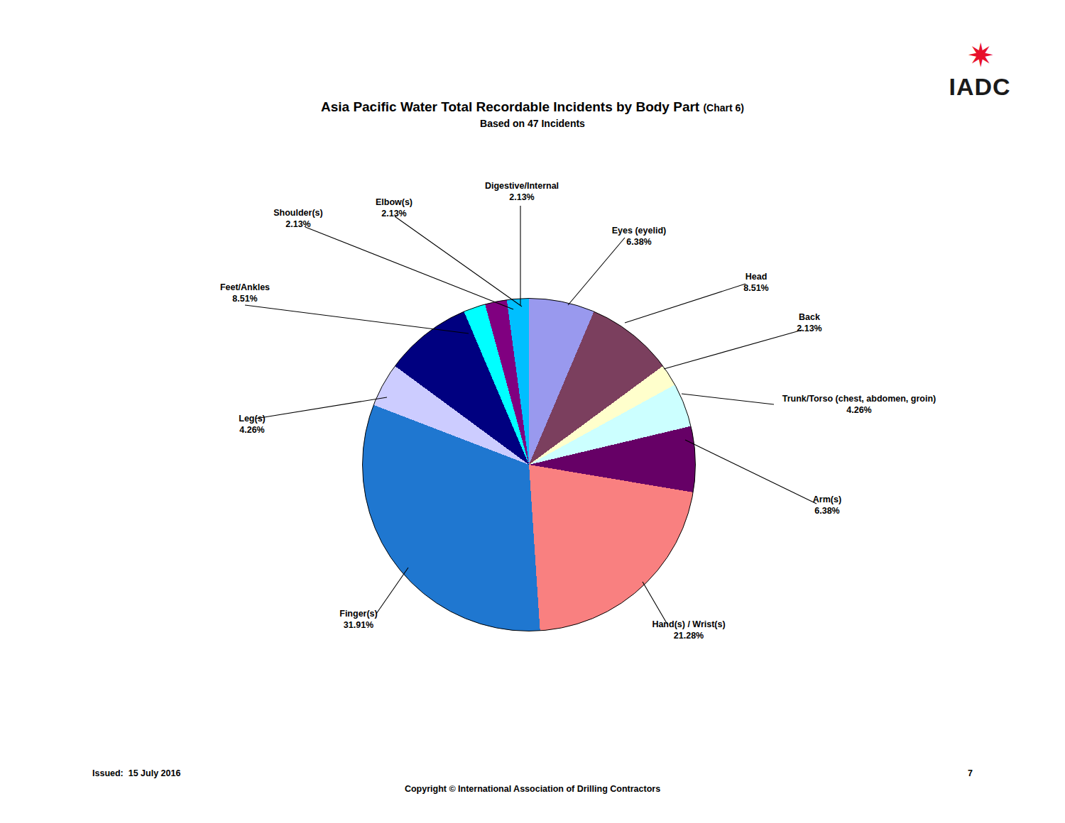✷
IADC
Asia Pacific Water Total Recordable Incidents by Body Part (Chart 6)
Based on 47 Incidents
Digestive/Internal
2.13%
Elbow(s)
2.13%
Shoulder(s)
2.13%
Feet/Ankles
8.51%
Leg(s)
4.26%
Finger(s)
31.91%
Hand(s) / Wrist(s)
21.28%
Arm(s)
6.38%
Trunk/Torso (chest, abdomen, groin)
4.26%
Back
2.13%
Head
8.51%
Eyes (eyelid)
6.38%
Issued: 15 July 2016
7
Copyright © International Association of Drilling Contractors